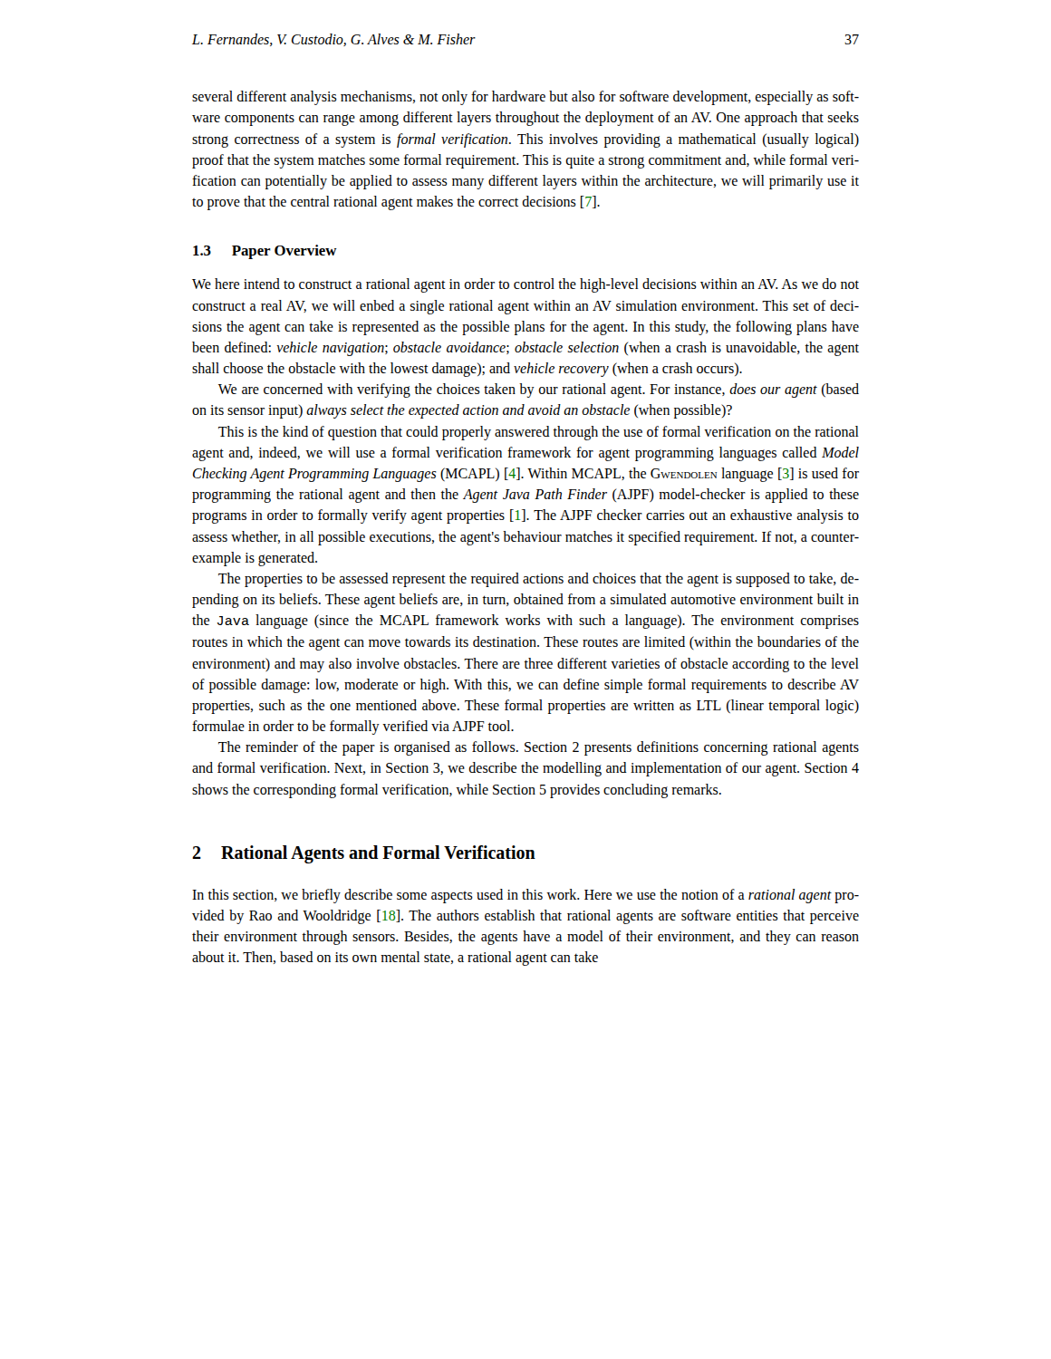L. Fernandes, V. Custodio, G. Alves & M. Fisher 37
several different analysis mechanisms, not only for hardware but also for software development, especially as software components can range among different layers throughout the deployment of an AV. One approach that seeks strong correctness of a system is formal verification. This involves providing a mathematical (usually logical) proof that the system matches some formal requirement. This is quite a strong commitment and, while formal verification can potentially be applied to assess many different layers within the architecture, we will primarily use it to prove that the central rational agent makes the correct decisions [7].
1.3 Paper Overview
We here intend to construct a rational agent in order to control the high-level decisions within an AV. As we do not construct a real AV, we will enbed a single rational agent within an AV simulation environment. This set of decisions the agent can take is represented as the possible plans for the agent. In this study, the following plans have been defined: vehicle navigation; obstacle avoidance; obstacle selection (when a crash is unavoidable, the agent shall choose the obstacle with the lowest damage); and vehicle recovery (when a crash occurs).
We are concerned with verifying the choices taken by our rational agent. For instance, does our agent (based on its sensor input) always select the expected action and avoid an obstacle (when possible)?
This is the kind of question that could properly answered through the use of formal verification on the rational agent and, indeed, we will use a formal verification framework for agent programming languages called Model Checking Agent Programming Languages (MCAPL) [4]. Within MCAPL, the Gwendolen language [3] is used for programming the rational agent and then the Agent Java Path Finder (AJPF) model-checker is applied to these programs in order to formally verify agent properties [1]. The AJPF checker carries out an exhaustive analysis to assess whether, in all possible executions, the agent's behaviour matches it specified requirement. If not, a counter-example is generated.
The properties to be assessed represent the required actions and choices that the agent is supposed to take, depending on its beliefs. These agent beliefs are, in turn, obtained from a simulated automotive environment built in the Java language (since the MCAPL framework works with such a language). The environment comprises routes in which the agent can move towards its destination. These routes are limited (within the boundaries of the environment) and may also involve obstacles. There are three different varieties of obstacle according to the level of possible damage: low, moderate or high. With this, we can define simple formal requirements to describe AV properties, such as the one mentioned above. These formal properties are written as LTL (linear temporal logic) formulae in order to be formally verified via AJPF tool.
The reminder of the paper is organised as follows. Section 2 presents definitions concerning rational agents and formal verification. Next, in Section 3, we describe the modelling and implementation of our agent. Section 4 shows the corresponding formal verification, while Section 5 provides concluding remarks.
2 Rational Agents and Formal Verification
In this section, we briefly describe some aspects used in this work. Here we use the notion of a rational agent provided by Rao and Wooldridge [18]. The authors establish that rational agents are software entities that perceive their environment through sensors. Besides, the agents have a model of their environment, and they can reason about it. Then, based on its own mental state, a rational agent can take